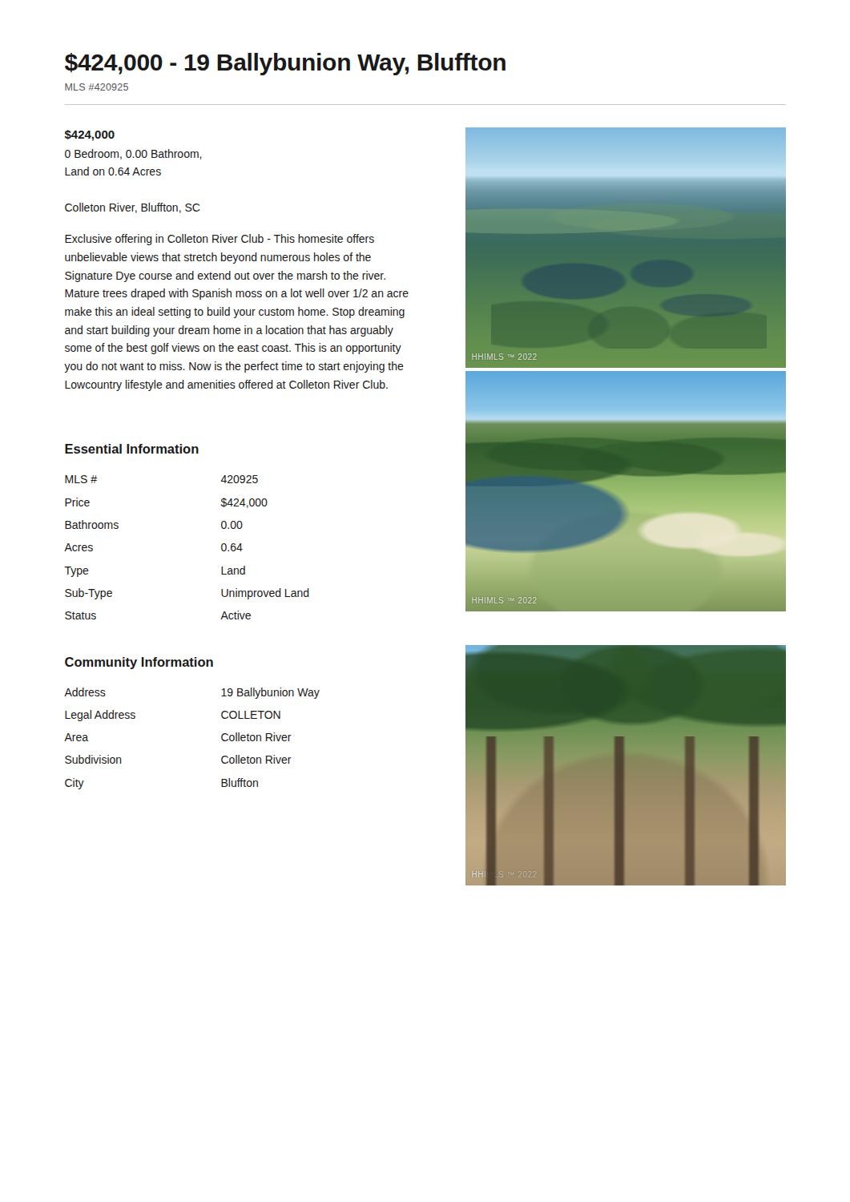$424,000 - 19 Ballybunion Way, Bluffton
MLS #420925
$424,000
0 Bedroom, 0.00 Bathroom,
Land on 0.64 Acres
Colleton River, Bluffton, SC
Exclusive offering in Colleton River Club - This homesite offers unbelievable views that stretch beyond numerous holes of the Signature Dye course and extend out over the marsh to the river. Mature trees draped with Spanish moss on a lot well over 1/2 an acre make this an ideal setting to build your custom home. Stop dreaming and start building your dream home in a location that has arguably some of the best golf views on the east coast. This is an opportunity you do not want to miss. Now is the perfect time to start enjoying the Lowcountry lifestyle and amenities offered at Colleton River Club.
Essential Information
| MLS # | 420925 |
| Price | $424,000 |
| Bathrooms | 0.00 |
| Acres | 0.64 |
| Type | Land |
| Sub-Type | Unimproved Land |
| Status | Active |
Community Information
| Address | 19 Ballybunion Way |
| Legal Address | COLLETON |
| Area | Colleton River |
| Subdivision | Colleton River |
| City | Bluffton |
HHIMLS ™ 2022
HHIMLS ™ 2022
HHIMLS ™ 2022